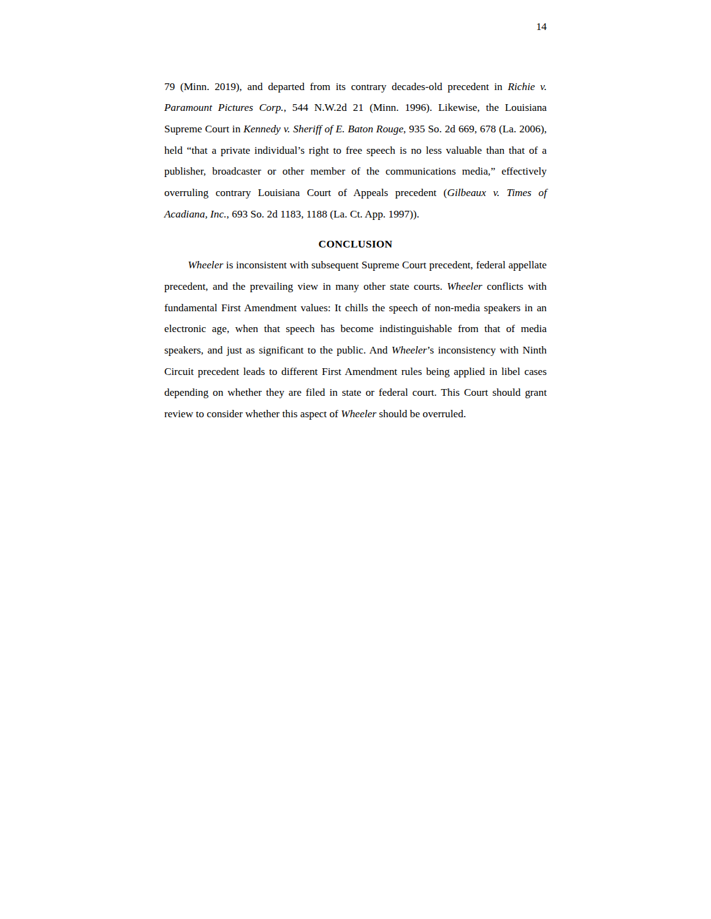14
79 (Minn. 2019), and departed from its contrary decades-old precedent in Richie v. Paramount Pictures Corp., 544 N.W.2d 21 (Minn. 1996). Likewise, the Louisiana Supreme Court in Kennedy v. Sheriff of E. Baton Rouge, 935 So. 2d 669, 678 (La. 2006), held “that a private individual’s right to free speech is no less valuable than that of a publisher, broadcaster or other member of the communications media,” effectively overruling contrary Louisiana Court of Appeals precedent (Gilbeaux v. Times of Acadiana, Inc., 693 So. 2d 1183, 1188 (La. Ct. App. 1997)).
CONCLUSION
Wheeler is inconsistent with subsequent Supreme Court precedent, federal appellate precedent, and the prevailing view in many other state courts. Wheeler conflicts with fundamental First Amendment values: It chills the speech of non-media speakers in an electronic age, when that speech has become indistinguishable from that of media speakers, and just as significant to the public. And Wheeler’s inconsistency with Ninth Circuit precedent leads to different First Amendment rules being applied in libel cases depending on whether they are filed in state or federal court. This Court should grant review to consider whether this aspect of Wheeler should be overruled.